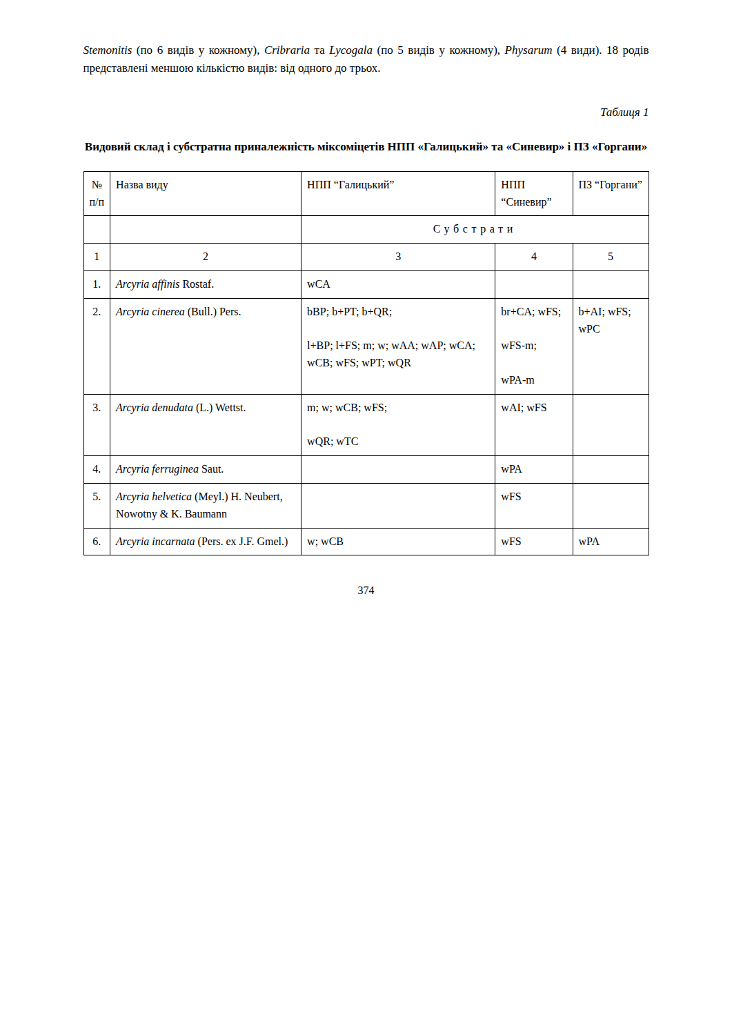Stemonitis (по 6 видів у кожному), Cribraria та Lycogala (по 5 видів у кожному), Physarum (4 види). 18 родів представлені меншою кількістю видів: від одного до трьох.
Таблиця 1
Видовий склад і субстратна приналежність міксоміцетів НПП «Галицький» та «Синевир» і ПЗ «Горгани»
| № п/п | Назва виду | НПП “Галицький” | НПП “Синевир” | ПЗ “Горгани” |
| --- | --- | --- | --- | --- |
| | | Субстрати |
| 1 | 2 | 3 | 4 | 5 |
| 1. | Arcyria affinis Rostaf. | wCA | | |
| 2. | Arcyria cinerea (Bull.) Pers. | bBP; b+PT; b+QR; l+BP; l+FS; m; w; wAA; wAP; wCA; wCB; wFS; wPT; wQR | br+CA; wFS; wFS-m; wPA-m | b+AI; wFS; wPC |
| 3. | Arcyria denudata (L.) Wettst. | m; w; wCB; wFS; wQR; wTC | wAI; wFS | |
| 4. | Arcyria ferruginea Saut. | | wPA | |
| 5. | Arcyria helvetica (Meyl.) H. Neubert, Nowotny & K. Baumann | | wFS | |
| 6. | Arcyria incarnata (Pers. ex J.F. Gmel.) | w; wCB | wFS | wPA |
374